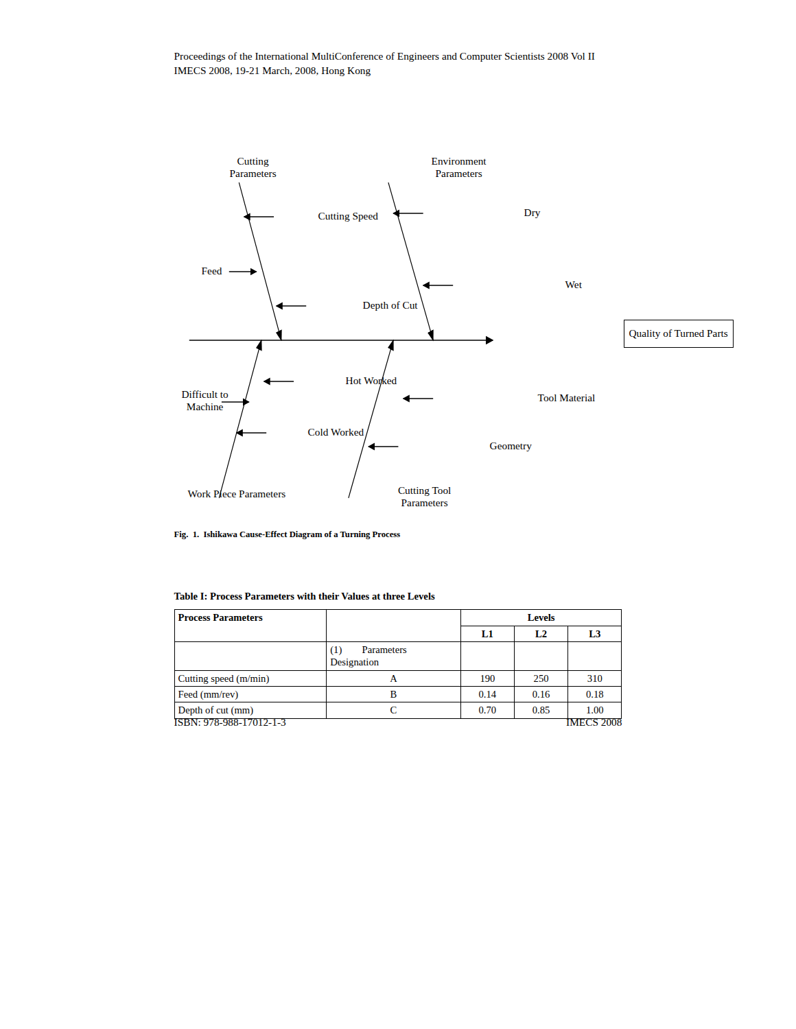Proceedings of the International MultiConference of Engineers and Computer Scientists 2008 Vol II
IMECS 2008, 19-21 March, 2008, Hong Kong
Cutting
Parameters
Environment
Parameters
Cutting Speed
Feed
Depth of Cut
Dry
Wet
Hot Worked
Difficult to
Machine
Cold Worked
Tool Material
Geometry
Work Piece Parameters
Cutting Tool
Parameters
Quality of Turned Parts
Fig. 1. Ishikawa Cause-Effect Diagram of a Turning Process
Table I: Process Parameters with their Values at three Levels
| Process Parameters | | Levels |
| --- | --- | --- |
| L1 | L2 | L3 |
| | (1) Parameters Designation | | | |
| Cutting speed (m/min) | A | 190 | 250 | 310 |
| Feed (mm/rev) | B | 0.14 | 0.16 | 0.18 |
| Depth of cut (mm) | C | 0.70 | 0.85 | 1.00 |
ISBN: 978-988-17012-1-3 IMECS 2008